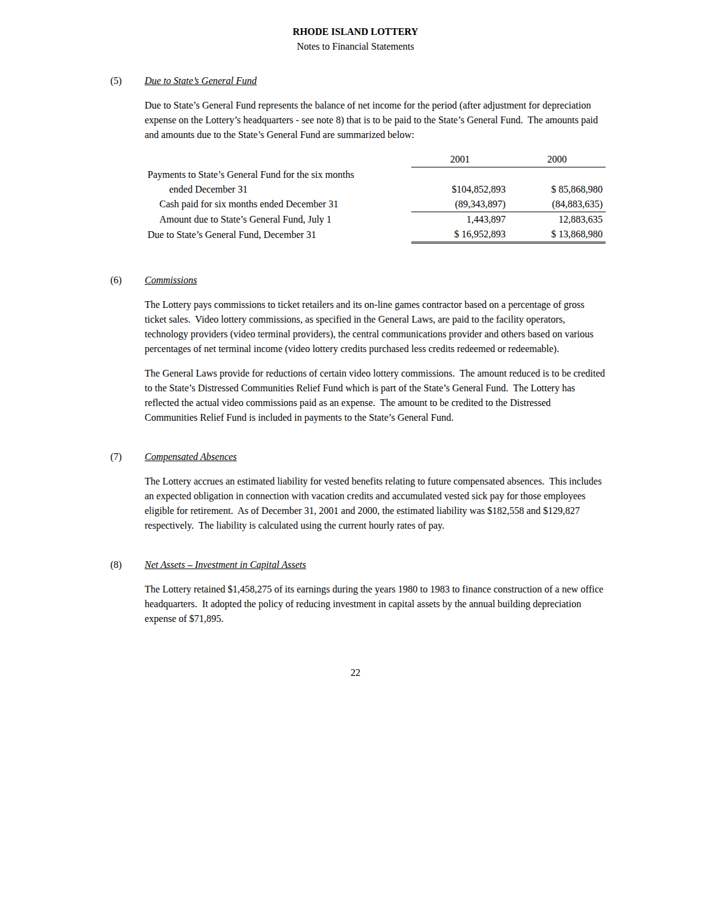RHODE ISLAND LOTTERY
Notes to Financial Statements
(5)
Due to State’s General Fund
Due to State’s General Fund represents the balance of net income for the period (after adjustment for depreciation expense on the Lottery’s headquarters - see note 8) that is to be paid to the State’s General Fund. The amounts paid and amounts due to the State’s General Fund are summarized below:
| | 2001 | 2000 |
| Payments to State’s General Fund for the six months | | |
| ended December 31 | $104,852,893 | $ 85,868,980 |
| Cash paid for six months ended December 31 | (89,343,897) | (84,883,635) |
| Amount due to State’s General Fund, July 1 | 1,443,897 | 12,883,635 |
| Due to State’s General Fund, December 31 | $ 16,952,893 | $ 13,868,980 |
(6)
Commissions
The Lottery pays commissions to ticket retailers and its on-line games contractor based on a percentage of gross ticket sales. Video lottery commissions, as specified in the General Laws, are paid to the facility operators, technology providers (video terminal providers), the central communications provider and others based on various percentages of net terminal income (video lottery credits purchased less credits redeemed or redeemable).
The General Laws provide for reductions of certain video lottery commissions. The amount reduced is to be credited to the State’s Distressed Communities Relief Fund which is part of the State’s General Fund. The Lottery has reflected the actual video commissions paid as an expense. The amount to be credited to the Distressed Communities Relief Fund is included in payments to the State’s General Fund.
(7)
Compensated Absences
The Lottery accrues an estimated liability for vested benefits relating to future compensated absences. This includes an expected obligation in connection with vacation credits and accumulated vested sick pay for those employees eligible for retirement. As of December 31, 2001 and 2000, the estimated liability was $182,558 and $129,827 respectively. The liability is calculated using the current hourly rates of pay.
(8)
Net Assets – Investment in Capital Assets
The Lottery retained $1,458,275 of its earnings during the years 1980 to 1983 to finance construction of a new office headquarters. It adopted the policy of reducing investment in capital assets by the annual building depreciation expense of $71,895.
22